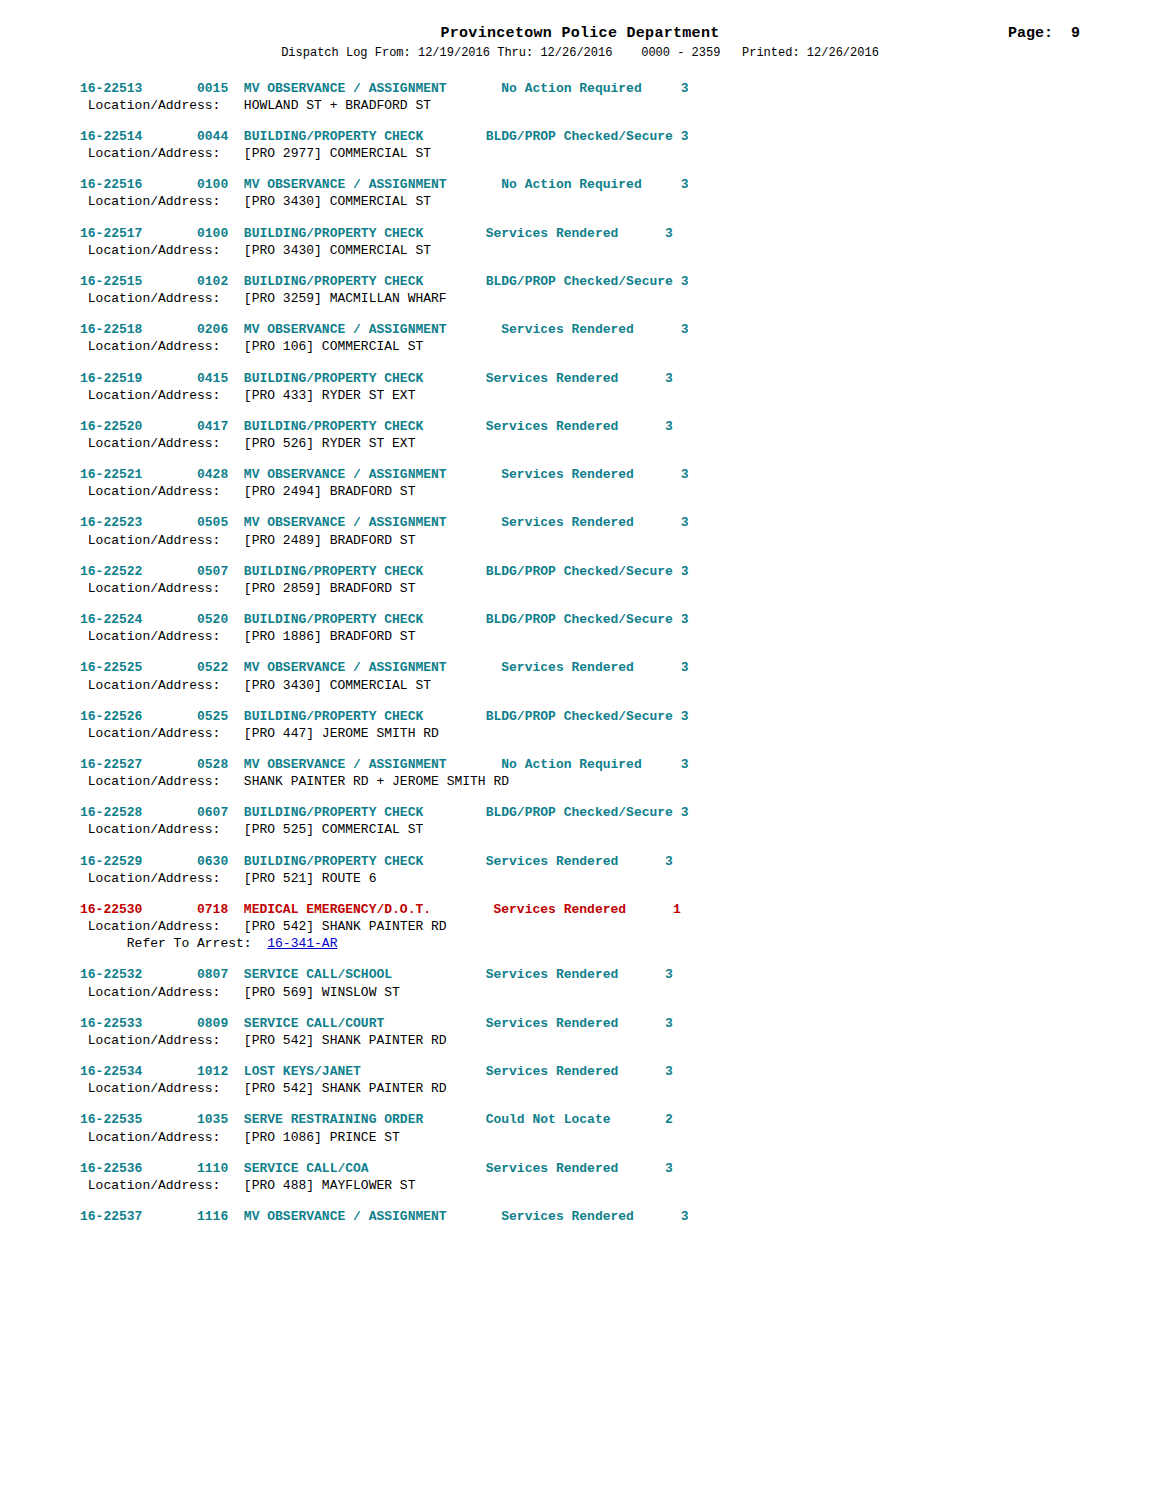Page: 9
Provincetown Police Department
Dispatch Log From: 12/19/2016 Thru: 12/26/2016 0000 - 2359 Printed: 12/26/2016
16-22513 0015 MV OBSERVANCE / ASSIGNMENT No Action Required 3
Location/Address: HOWLAND ST + BRADFORD ST
16-22514 0044 BUILDING/PROPERTY CHECK BLDG/PROP Checked/Secure 3
Location/Address: [PRO 2977] COMMERCIAL ST
16-22516 0100 MV OBSERVANCE / ASSIGNMENT No Action Required 3
Location/Address: [PRO 3430] COMMERCIAL ST
16-22517 0100 BUILDING/PROPERTY CHECK Services Rendered 3
Location/Address: [PRO 3430] COMMERCIAL ST
16-22515 0102 BUILDING/PROPERTY CHECK BLDG/PROP Checked/Secure 3
Location/Address: [PRO 3259] MACMILLAN WHARF
16-22518 0206 MV OBSERVANCE / ASSIGNMENT Services Rendered 3
Location/Address: [PRO 106] COMMERCIAL ST
16-22519 0415 BUILDING/PROPERTY CHECK Services Rendered 3
Location/Address: [PRO 433] RYDER ST EXT
16-22520 0417 BUILDING/PROPERTY CHECK Services Rendered 3
Location/Address: [PRO 526] RYDER ST EXT
16-22521 0428 MV OBSERVANCE / ASSIGNMENT Services Rendered 3
Location/Address: [PRO 2494] BRADFORD ST
16-22523 0505 MV OBSERVANCE / ASSIGNMENT Services Rendered 3
Location/Address: [PRO 2489] BRADFORD ST
16-22522 0507 BUILDING/PROPERTY CHECK BLDG/PROP Checked/Secure 3
Location/Address: [PRO 2859] BRADFORD ST
16-22524 0520 BUILDING/PROPERTY CHECK BLDG/PROP Checked/Secure 3
Location/Address: [PRO 1886] BRADFORD ST
16-22525 0522 MV OBSERVANCE / ASSIGNMENT Services Rendered 3
Location/Address: [PRO 3430] COMMERCIAL ST
16-22526 0525 BUILDING/PROPERTY CHECK BLDG/PROP Checked/Secure 3
Location/Address: [PRO 447] JEROME SMITH RD
16-22527 0528 MV OBSERVANCE / ASSIGNMENT No Action Required 3
Location/Address: SHANK PAINTER RD + JEROME SMITH RD
16-22528 0607 BUILDING/PROPERTY CHECK BLDG/PROP Checked/Secure 3
Location/Address: [PRO 525] COMMERCIAL ST
16-22529 0630 BUILDING/PROPERTY CHECK Services Rendered 3
Location/Address: [PRO 521] ROUTE 6
16-22530 0718 MEDICAL EMERGENCY/D.O.T. Services Rendered 1
Location/Address: [PRO 542] SHANK PAINTER RD
Refer To Arrest: 16-341-AR
16-22532 0807 SERVICE CALL/SCHOOL Services Rendered 3
Location/Address: [PRO 569] WINSLOW ST
16-22533 0809 SERVICE CALL/COURT Services Rendered 3
Location/Address: [PRO 542] SHANK PAINTER RD
16-22534 1012 LOST KEYS/JANET Services Rendered 3
Location/Address: [PRO 542] SHANK PAINTER RD
16-22535 1035 SERVE RESTRAINING ORDER Could Not Locate 2
Location/Address: [PRO 1086] PRINCE ST
16-22536 1110 SERVICE CALL/COA Services Rendered 3
Location/Address: [PRO 488] MAYFLOWER ST
16-22537 1116 MV OBSERVANCE / ASSIGNMENT Services Rendered 3